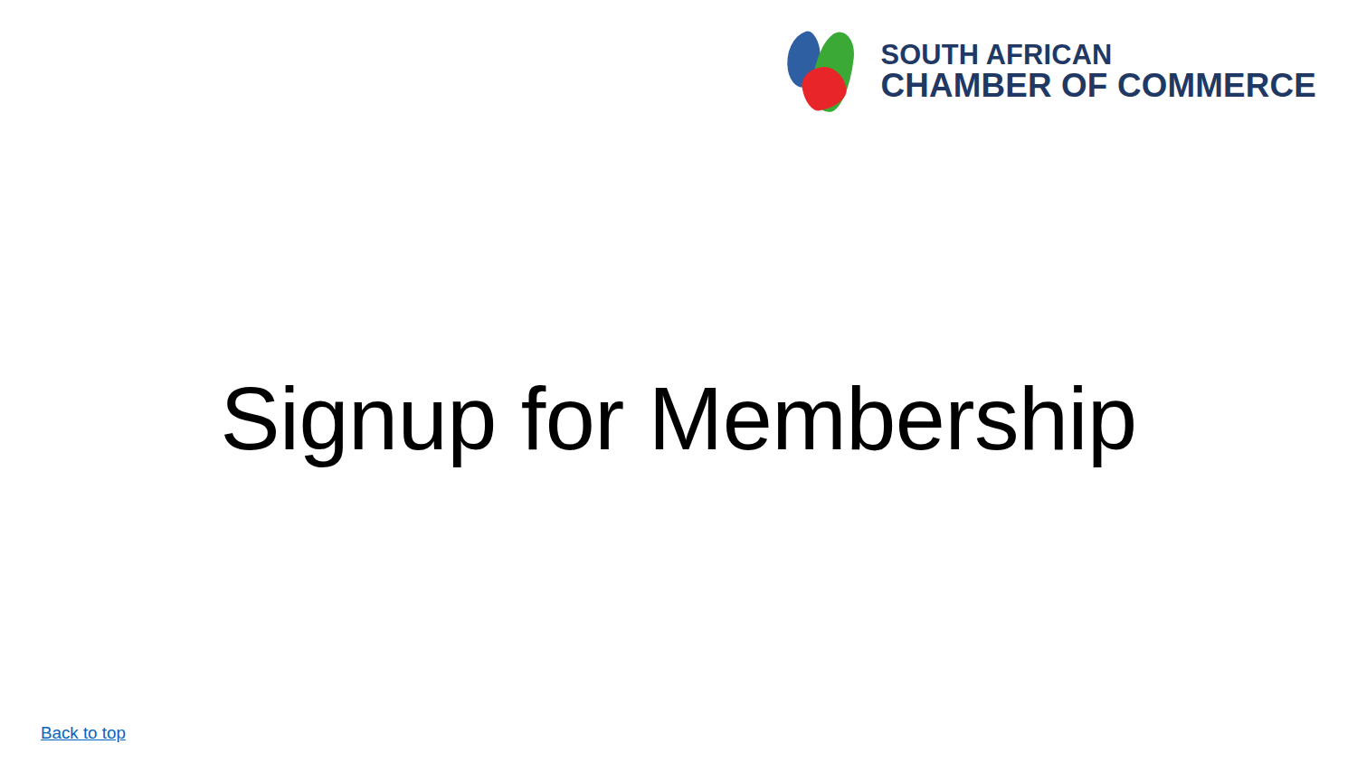South African Chamber of Commerce
Signup for Membership
Back to top